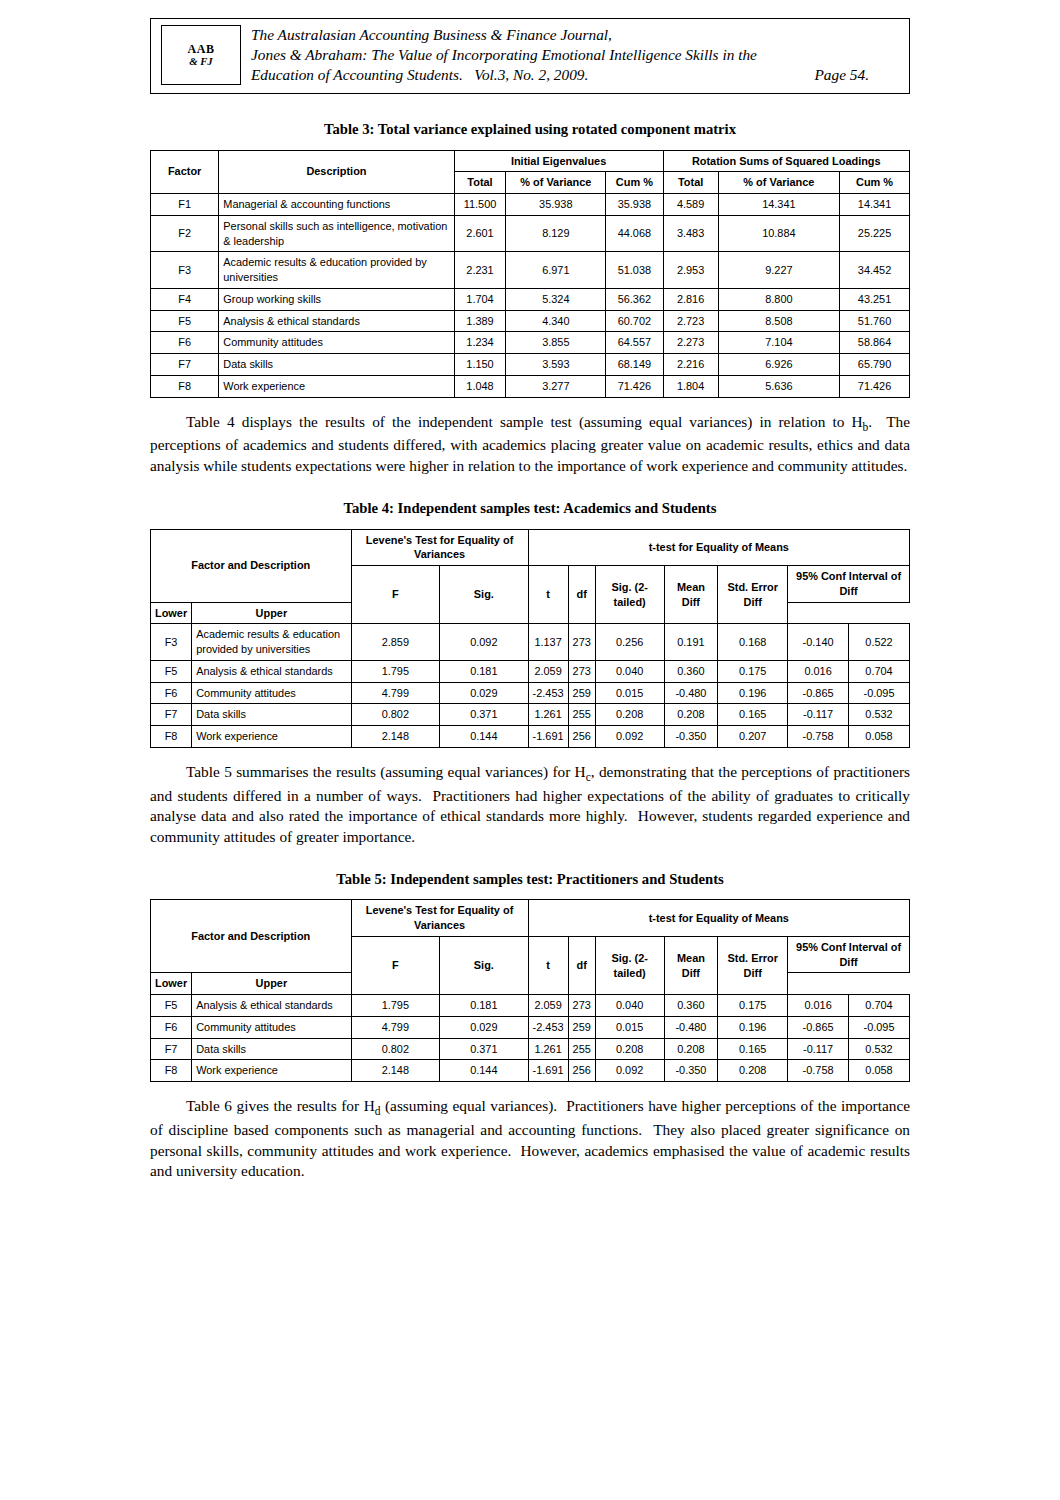AAB
& FJ
The Australasian Accounting Business & Finance Journal,
Jones & Abraham: The Value of Incorporating Emotional Intelligence Skills in the
Education of Accounting Students. Vol.3, No. 2, 2009. Page 54.
Table 3: Total variance explained using rotated component matrix
| Factor | Description | Initial Eigenvalues | Rotation Sums of Squared Loadings |
| --- | --- | --- | --- |
| Total | % of Variance | Cum % | Total | % of Variance | Cum % |
| F1 | Managerial & accounting functions | 11.500 | 35.938 | 35.938 | 4.589 | 14.341 | 14.341 |
| F2 | Personal skills such as intelligence, motivation & leadership | 2.601 | 8.129 | 44.068 | 3.483 | 10.884 | 25.225 |
| F3 | Academic results & education provided by universities | 2.231 | 6.971 | 51.038 | 2.953 | 9.227 | 34.452 |
| F4 | Group working skills | 1.704 | 5.324 | 56.362 | 2.816 | 8.800 | 43.251 |
| F5 | Analysis & ethical standards | 1.389 | 4.340 | 60.702 | 2.723 | 8.508 | 51.760 |
| F6 | Community attitudes | 1.234 | 3.855 | 64.557 | 2.273 | 7.104 | 58.864 |
| F7 | Data skills | 1.150 | 3.593 | 68.149 | 2.216 | 6.926 | 65.790 |
| F8 | Work experience | 1.048 | 3.277 | 71.426 | 1.804 | 5.636 | 71.426 |
Table 4 displays the results of the independent sample test (assuming equal variances) in relation to Hb. The perceptions of academics and students differed, with academics placing greater value on academic results, ethics and data analysis while students expectations were higher in relation to the importance of work experience and community attitudes.
Table 4: Independent samples test: Academics and Students
| Factor and Description | Levene's Test for Equality of Variances | t-test for Equality of Means |
| --- | --- | --- |
| F | Sig. | t | df | Sig. (2-tailed) | Mean Diff | Std. Error Diff | 95% Conf Interval of Diff |
| Lower | Upper |
| F3 | Academic results & education provided by universities | 2.859 | 0.092 | 1.137 | 273 | 0.256 | 0.191 | 0.168 | -0.140 | 0.522 |
| F5 | Analysis & ethical standards | 1.795 | 0.181 | 2.059 | 273 | 0.040 | 0.360 | 0.175 | 0.016 | 0.704 |
| F6 | Community attitudes | 4.799 | 0.029 | -2.453 | 259 | 0.015 | -0.480 | 0.196 | -0.865 | -0.095 |
| F7 | Data skills | 0.802 | 0.371 | 1.261 | 255 | 0.208 | 0.208 | 0.165 | -0.117 | 0.532 |
| F8 | Work experience | 2.148 | 0.144 | -1.691 | 256 | 0.092 | -0.350 | 0.207 | -0.758 | 0.058 |
Table 5 summarises the results (assuming equal variances) for Hc, demonstrating that the perceptions of practitioners and students differed in a number of ways. Practitioners had higher expectations of the ability of graduates to critically analyse data and also rated the importance of ethical standards more highly. However, students regarded experience and community attitudes of greater importance.
Table 5: Independent samples test: Practitioners and Students
| Factor and Description | Levene's Test for Equality of Variances | t-test for Equality of Means |
| --- | --- | --- |
| F | Sig. | t | df | Sig. (2-tailed) | Mean Diff | Std. Error Diff | 95% Conf Interval of Diff |
| Lower | Upper |
| F5 | Analysis & ethical standards | 1.795 | 0.181 | 2.059 | 273 | 0.040 | 0.360 | 0.175 | 0.016 | 0.704 |
| F6 | Community attitudes | 4.799 | 0.029 | -2.453 | 259 | 0.015 | -0.480 | 0.196 | -0.865 | -0.095 |
| F7 | Data skills | 0.802 | 0.371 | 1.261 | 255 | 0.208 | 0.208 | 0.165 | -0.117 | 0.532 |
| F8 | Work experience | 2.148 | 0.144 | -1.691 | 256 | 0.092 | -0.350 | 0.208 | -0.758 | 0.058 |
Table 6 gives the results for Hd (assuming equal variances). Practitioners have higher perceptions of the importance of discipline based components such as managerial and accounting functions. They also placed greater significance on personal skills, community attitudes and work experience. However, academics emphasised the value of academic results and university education.